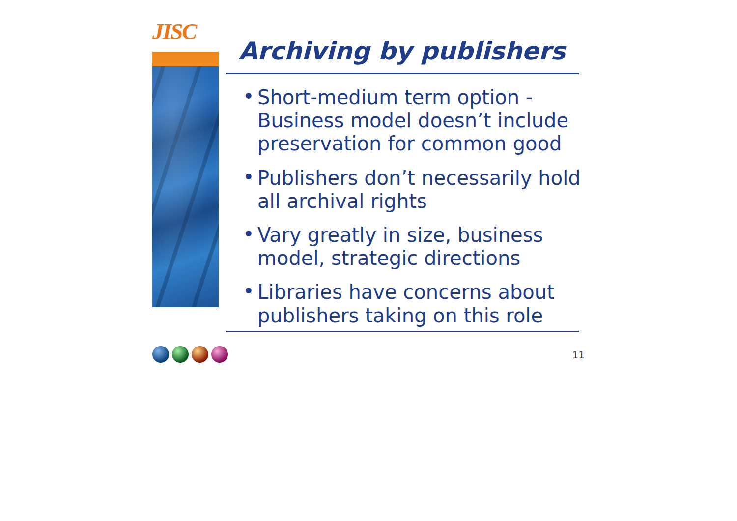JISC
Archiving by publishers
Short-medium term option - Business model doesn’t include preservation for common good
Publishers don’t necessarily hold all archival rights
Vary greatly in size, business model, strategic directions
Libraries have concerns about publishers taking on this role
11